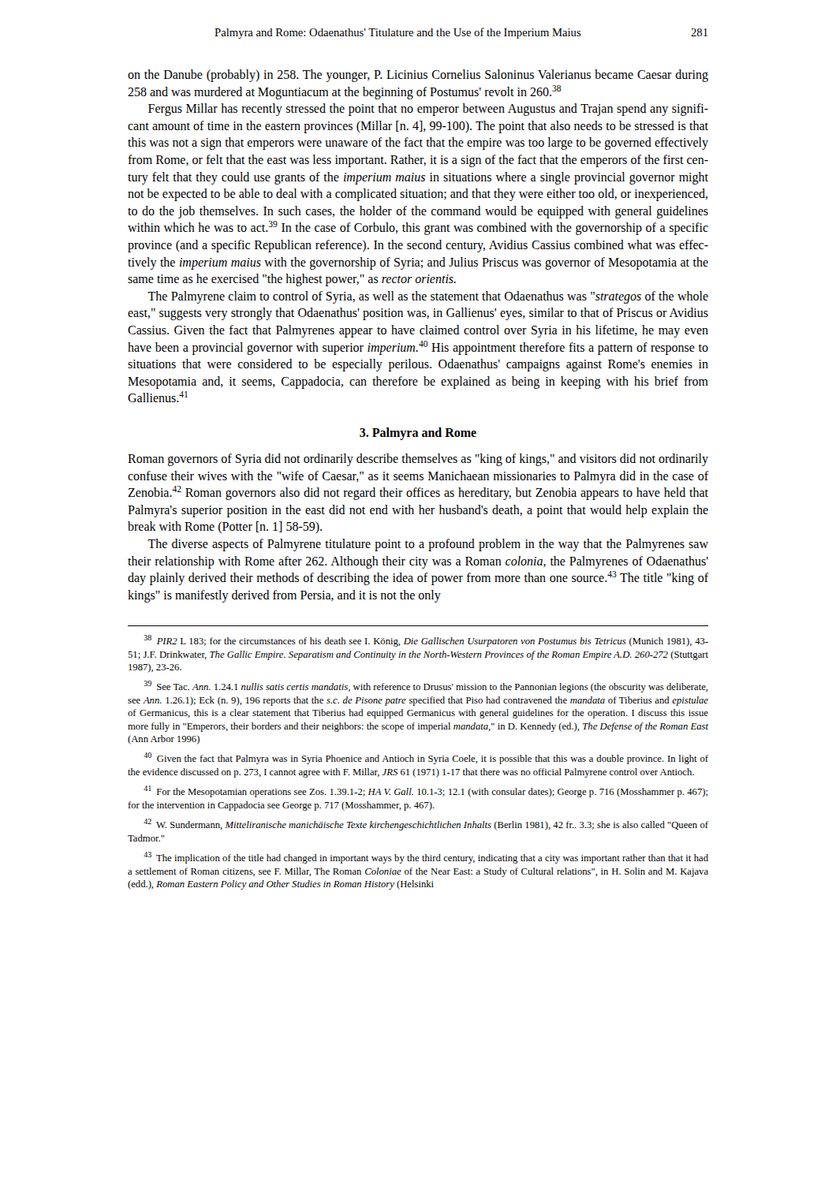Palmyra and Rome: Odaenathus' Titulature and the Use of the Imperium Maius 281
on the Danube (probably) in 258. The younger, P. Licinius Cornelius Saloninus Valerianus became Caesar during 258 and was murdered at Moguntiacum at the beginning of Postumus' revolt in 260.38
Fergus Millar has recently stressed the point that no emperor between Augustus and Trajan spend any significant amount of time in the eastern provinces (Millar [n. 4], 99-100). The point that also needs to be stressed is that this was not a sign that emperors were unaware of the fact that the empire was too large to be governed effectively from Rome, or felt that the east was less important. Rather, it is a sign of the fact that the emperors of the first century felt that they could use grants of the imperium maius in situations where a single provincial governor might not be expected to be able to deal with a complicated situation; and that they were either too old, or inexperienced, to do the job themselves. In such cases, the holder of the command would be equipped with general guidelines within which he was to act.39 In the case of Corbulo, this grant was combined with the governorship of a specific province (and a specific Republican reference). In the second century, Avidius Cassius combined what was effectively the imperium maius with the governorship of Syria; and Julius Priscus was governor of Mesopotamia at the same time as he exercised "the highest power," as rector orientis.
The Palmyrene claim to control of Syria, as well as the statement that Odaenathus was "strategos of the whole east," suggests very strongly that Odaenathus' position was, in Gallienus' eyes, similar to that of Priscus or Avidius Cassius. Given the fact that Palmyrenes appear to have claimed control over Syria in his lifetime, he may even have been a provincial governor with superior imperium.40 His appointment therefore fits a pattern of response to situations that were considered to be especially perilous. Odaenathus' campaigns against Rome's enemies in Mesopotamia and, it seems, Cappadocia, can therefore be explained as being in keeping with his brief from Gallienus.41
3. Palmyra and Rome
Roman governors of Syria did not ordinarily describe themselves as "king of kings," and visitors did not ordinarily confuse their wives with the "wife of Caesar," as it seems Manichaean missionaries to Palmyra did in the case of Zenobia.42 Roman governors also did not regard their offices as hereditary, but Zenobia appears to have held that Palmyra's superior position in the east did not end with her husband's death, a point that would help explain the break with Rome (Potter [n. 1] 58-59).
The diverse aspects of Palmyrene titulature point to a profound problem in the way that the Palmyrenes saw their relationship with Rome after 262. Although their city was a Roman colonia, the Palmyrenes of Odaenathus' day plainly derived their methods of describing the idea of power from more than one source.43 The title "king of kings" is manifestly derived from Persia, and it is not the only
38 PIR2 L 183; for the circumstances of his death see I. König, Die Gallischen Usurpatoren von Postumus bis Tetricus (Munich 1981), 43-51; J.F. Drinkwater, The Gallic Empire. Separatism and Continuity in the North-Western Provinces of the Roman Empire A.D. 260-272 (Stuttgart 1987), 23-26.
39 See Tac. Ann. 1.24.1 nullis satis certis mandatis, with reference to Drusus' mission to the Pannonian legions (the obscurity was deliberate, see Ann. 1.26.1); Eck (n. 9), 196 reports that the s.c. de Pisone patre specified that Piso had contravened the mandata of Tiberius and epistulae of Germanicus, this is a clear statement that Tiberius had equipped Germanicus with general guidelines for the operation. I discuss this issue more fully in "Emperors, their borders and their neighbors: the scope of imperial mandata," in D. Kennedy (ed.), The Defense of the Roman East (Ann Arbor 1996)
40 Given the fact that Palmyra was in Syria Phoenice and Antioch in Syria Coele, it is possible that this was a double province. In light of the evidence discussed on p. 273, I cannot agree with F. Millar, JRS 61 (1971) 1-17 that there was no official Palmyrene control over Antioch.
41 For the Mesopotamian operations see Zos. 1.39.1-2; HA V. Gall. 10.1-3; 12.1 (with consular dates); George p. 716 (Mosshammer p. 467); for the intervention in Cappadocia see George p. 717 (Mosshammer, p. 467).
42 W. Sundermann, Mitteliranische manichäische Texte kirchengeschichtlichen Inhalts (Berlin 1981), 42 fr.. 3.3; she is also called "Queen of Tadmor."
43 The implication of the title had changed in important ways by the third century, indicating that a city was important rather than that it had a settlement of Roman citizens, see F. Millar, The Roman Coloniae of the Near East: a Study of Cultural relations", in H. Solin and M. Kajava (edd.), Roman Eastern Policy and Other Studies in Roman History (Helsinki